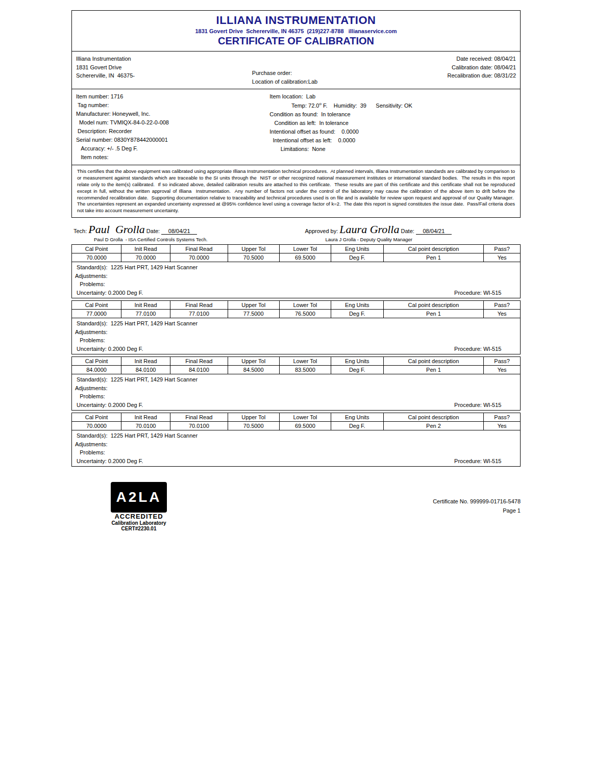ILLIANA INSTRUMENTATION
1831 Govert Drive Schererville, IN 46375 (219)227-8788 illianaservice.com
CERTIFICATE OF CALIBRATION
Illiana Instrumentation
1831 Govert Drive
Schererville, IN 46375-
Purchase order:
Location of calibration:Lab
Date received: 08/04/21
Calibration date: 08/04/21
Recalibration due: 08/31/22
Item number: 1716
Tag number:
Manufacturer: Honeywell, Inc.
Model num: TVMIQX-84-0-22-0-008
Description: Recorder
Serial number: 0830Y878442000001
Accuracy: +/- .5 Deg F.
Item notes:
Item location: Lab
Temp: 72.0o F. Humidity: 39 Sensitivity: OK
Condition as found: In tolerance
Condition as left: In tolerance
Intentional offset as found: 0.0000
Intentional offset as left: 0.0000
Limitations: None
This certifies that the above equipment was calibrated using appropriate Illiana Instrumentation technical procedures. At planned intervals, Illiana Instrumentation standards are calibrated by comparison to or measurement against standards which are traceable to the SI units through the NIST or other recognized national measurement institutes or international standard bodies. The results in this report relate only to the item(s) calibrated. If so indicated above, detailed calibration results are attached to this certificate. These results are part of this certificate and this certificate shall not be reproduced except in full, without the written approval of Illiana Instrumentation. Any number of factors not under the control of the laboratory may cause the calibration of the above item to drift before the recommended recalibration date. Supporting documentation relative to traceability and technical procedures used is on file and is available for review upon request and approval of our Quality Manager. The uncertainties represent an expanded uncertainty expressed at @95% confidence level using a coverage factor of k=2. The date this report is signed constitutes the issue date. Pass/Fail criteria does not take into account measurement uncertainty.
Tech: Paul Grolla Date: 08/04/21
Paul D Grolla - ISA Certified Controls Systems Tech.
Approved by: Laura Grolla Date: 08/04/21
Laura J Grolla - Deputy Quality Manager
| Cal Point | Init Read | Final Read | Upper Tol | Lower Tol | Eng Units | Cal point description | Pass? |
| --- | --- | --- | --- | --- | --- | --- | --- |
| 70.0000 | 70.0000 | 70.0000 | 70.5000 | 69.5000 | Deg F. | Pen 1 | Yes |
Standard(s): 1225 Hart PRT, 1429 Hart Scanner
Adjustments:
Problems:
Uncertainty: 0.2000 Deg F. Procedure: WI-515
| Cal Point | Init Read | Final Read | Upper Tol | Lower Tol | Eng Units | Cal point description | Pass? |
| --- | --- | --- | --- | --- | --- | --- | --- |
| 77.0000 | 77.0100 | 77.0100 | 77.5000 | 76.5000 | Deg F. | Pen 1 | Yes |
Standard(s): 1225 Hart PRT, 1429 Hart Scanner
Adjustments:
Problems:
Uncertainty: 0.2000 Deg F. Procedure: WI-515
| Cal Point | Init Read | Final Read | Upper Tol | Lower Tol | Eng Units | Cal point description | Pass? |
| --- | --- | --- | --- | --- | --- | --- | --- |
| 84.0000 | 84.0100 | 84.0100 | 84.5000 | 83.5000 | Deg F. | Pen 1 | Yes |
Standard(s): 1225 Hart PRT, 1429 Hart Scanner
Adjustments:
Problems:
Uncertainty: 0.2000 Deg F. Procedure: WI-515
| Cal Point | Init Read | Final Read | Upper Tol | Lower Tol | Eng Units | Cal point description | Pass? |
| --- | --- | --- | --- | --- | --- | --- | --- |
| 70.0000 | 70.0100 | 70.0100 | 70.5000 | 69.5000 | Deg F. | Pen 2 | Yes |
Standard(s): 1225 Hart PRT, 1429 Hart Scanner
Adjustments:
Problems:
Uncertainty: 0.2000 Deg F. Procedure: WI-515
A2LA
ACCREDITED
Calibration Laboratory
CERT#2230.01
Certificate No. 999999-01716-5478
Page 1